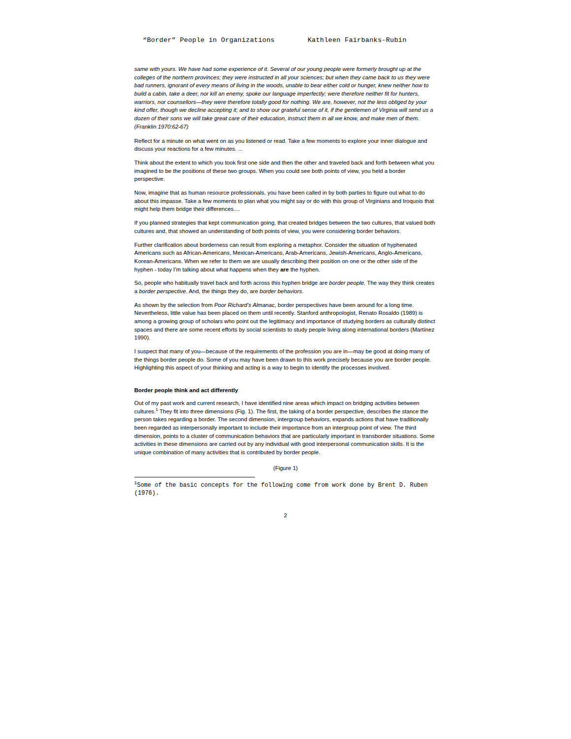“Border” People in Organizations Kathleen Fairbanks-Rubin
same with yours. We have had some experience of it. Several of our young people were formerly brought up at the colleges of the northern provinces; they were instructed in all your sciences; but when they came back to us they were bad runners, ignorant of every means of living in the woods, unable to bear either cold or hunger, knew neither how to build a cabin, take a deer, nor kill an enemy, spoke our language imperfectly; were therefore neither fit for hunters, warriors, nor counsellors—they were therefore totally good for nothing. We are, however, not the less obliged by your kind offer, though we decline accepting it; and to show our grateful sense of it, if the gentlemen of Virginia will send us a dozen of their sons we will take great care of their education, instruct them in all we know, and make men of them. (Franklin 1970:62-67)
Reflect for a minute on what went on as you listened or read. Take a few moments to explore your inner dialogue and discuss your reactions for a few minutes. ...
Think about the extent to which you took first one side and then the other and traveled back and forth between what you imagined to be the positions of these two groups. When you could see both points of view, you held a border perspective.
Now, imagine that as human resource professionals, you have been called in by both parties to figure out what to do about this impasse. Take a few moments to plan what you might say or do with this group of Virginians and Iroquois that might help them bridge their differences....
If you planned strategies that kept communication going, that created bridges between the two cultures, that valued both cultures and, that showed an understanding of both points of view, you were considering border behaviors.
Further clarification about borderness can result from exploring a metaphor. Consider the situation of hyphenated Americans such as African-Americans, Mexican-Americans, Arab-Americans, Jewish-Americans, Anglo-Americans, Korean-Americans. When we refer to them we are usually describing their position on one or the other side of the hyphen - today I’m talking about what happens when they are the hyphen.
So, people who habitually travel back and forth across this hyphen bridge are border people. The way they think creates a border perspective. And, the things they do, are border behaviors.
As shown by the selection from Poor Richard’s Almanac, border perspectives have been around for a long time. Nevertheless, little value has been placed on them until recently. Stanford anthropologist, Renato Rosaldo (1989) is among a growing group of scholars who point out the legitimacy and importance of studying borders as culturally distinct spaces and there are some recent efforts by social scientists to study people living along international borders (Martínez 1990).
I suspect that many of you—because of the requirements of the profession you are in—may be good at doing many of the things border people do. Some of you may have been drawn to this work precisely because you are border people. Highlighting this aspect of your thinking and acting is a way to begin to identify the processes involved.
Border people think and act differently
Out of my past work and current research, I have identified nine areas which impact on bridging activities between cultures.1 They fit into three dimensions (Fig. 1). The first, the taking of a border perspective, describes the stance the person takes regarding a border. The second dimension, intergroup behaviors, expands actions that have traditionally been regarded as interpersonally important to include their importance from an intergroup point of view. The third dimension, points to a cluster of communication behaviors that are particularly important in transborder situations. Some activities in these dimensions are carried out by any individual with good interpersonal communication skills. It is the unique combination of many activities that is contributed by border people.
(Figure 1)
1Some of the basic concepts for the following come from work done by Brent D. Ruben (1976).
2